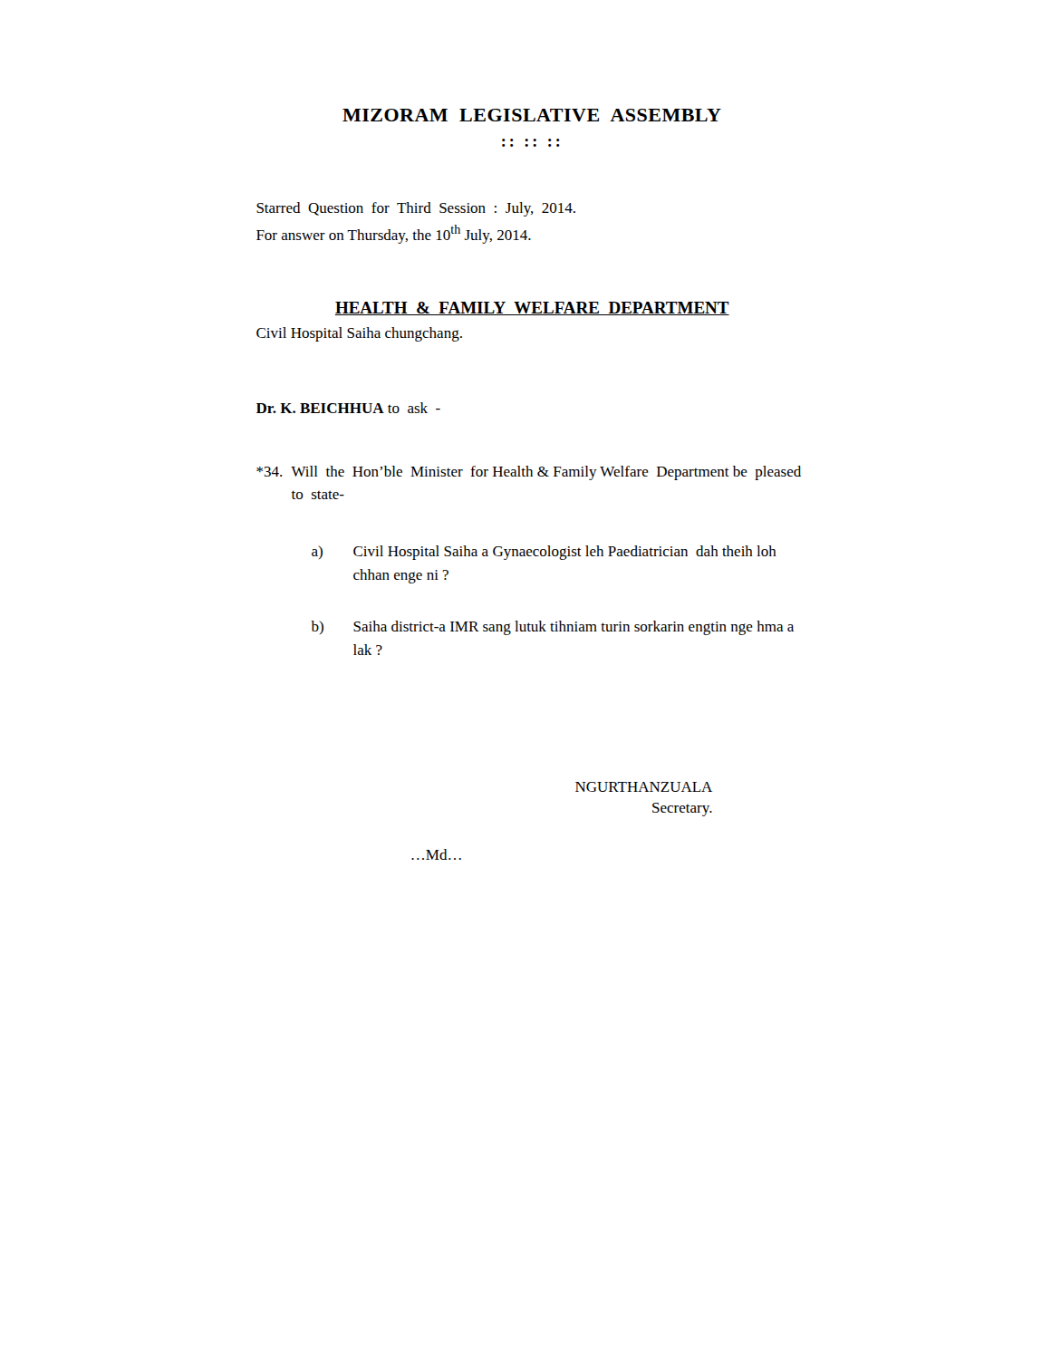MIZORAM LEGISLATIVE ASSEMBLY
:: :: ::
Starred Question for Third Session : July, 2014.
For answer on Thursday, the 10th July, 2014.
HEALTH & FAMILY WELFARE DEPARTMENT
Civil Hospital Saiha chungchang.
Dr. K. BEICHHUA to ask -
*34. Will the Hon’ble Minister for Health & Family Welfare Department be pleased to state-
a) Civil Hospital Saiha a Gynaecologist leh Paediatrician dah theih loh chhan enge ni ?
b) Saiha district-a IMR sang lutuk tihniam turin sorkarin engtin nge hma a lak ?
NGURTHANZUALA Secretary.
…Md…